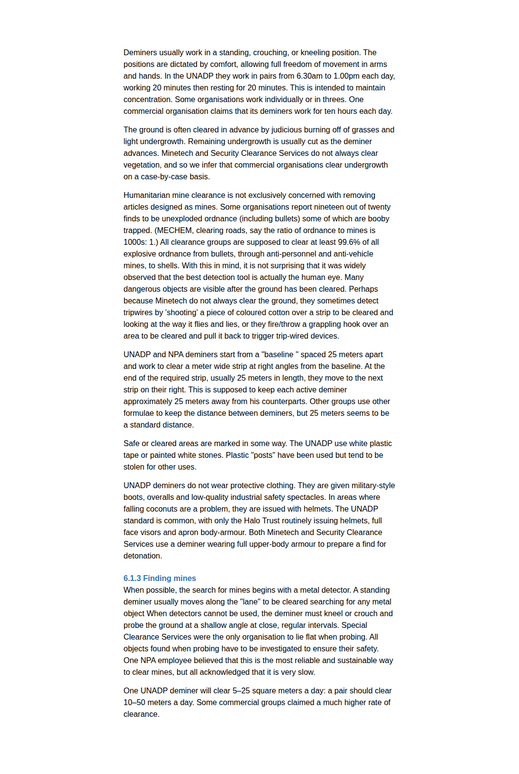Deminers usually work in a standing, crouching, or kneeling position. The positions are dictated by comfort, allowing full freedom of movement in arms and hands. In the UNADP they work in pairs from 6.30am to 1.00pm each day, working 20 minutes then resting for 20 minutes. This is intended to maintain concentration. Some organisations work individually or in threes. One commercial organisation claims that its deminers work for ten hours each day.
The ground is often cleared in advance by judicious burning off of grasses and light undergrowth. Remaining undergrowth is usually cut as the deminer advances. Minetech and Security Clearance Services do not always clear vegetation, and so we infer that commercial organisations clear undergrowth on a case-by-case basis.
Humanitarian mine clearance is not exclusively concerned with removing articles designed as mines. Some organisations report nineteen out of twenty finds to be unexploded ordnance (including bullets) some of which are booby trapped. (MECHEM, clearing roads, say the ratio of ordnance to mines is 1000s: 1.) All clearance groups are supposed to clear at least 99.6% of all explosive ordnance from bullets, through anti-personnel and anti-vehicle mines, to shells. With this in mind, it is not surprising that it was widely observed that the best detection tool is actually the human eye. Many dangerous objects are visible after the ground has been cleared. Perhaps because Minetech do not always clear the ground, they sometimes detect tripwires by 'shooting' a piece of coloured cotton over a strip to be cleared and looking at the way it flies and lies, or they fire/throw a grappling hook over an area to be cleared and pull it back to trigger trip-wired devices.
UNADP and NPA deminers start from a "baseline " spaced 25 meters apart and work to clear a meter wide strip at right angles from the baseline. At the end of the required strip, usually 25 meters in length, they move to the next strip on their right. This is supposed to keep each active deminer approximately 25 meters away from his counterparts. Other groups use other formulae to keep the distance between deminers, but 25 meters seems to be a standard distance.
Safe or cleared areas are marked in some way. The UNADP use white plastic tape or painted white stones. Plastic "posts" have been used but tend to be stolen for other uses.
UNADP deminers do not wear protective clothing. They are given military-style boots, overalls and low-quality industrial safety spectacles. In areas where falling coconuts are a problem, they are issued with helmets. The UNADP standard is common, with only the Halo Trust routinely issuing helmets, full face visors and apron body-armour. Both Minetech and Security Clearance Services use a deminer wearing full upper-body armour to prepare a find for detonation.
6.1.3 Finding mines
When possible, the search for mines begins with a metal detector. A standing deminer usually moves along the "lane" to be cleared searching for any metal object When detectors cannot be used, the deminer must kneel or crouch and probe the ground at a shallow angle at close, regular intervals. Special Clearance Services were the only organisation to lie flat when probing. All objects found when probing have to be investigated to ensure their safety. One NPA employee believed that this is the most reliable and sustainable way to clear mines, but all acknowledged that it is very slow.
One UNADP deminer will clear 5–25 square meters a day: a pair should clear 10–50 meters a day. Some commercial groups claimed a much higher rate of clearance.